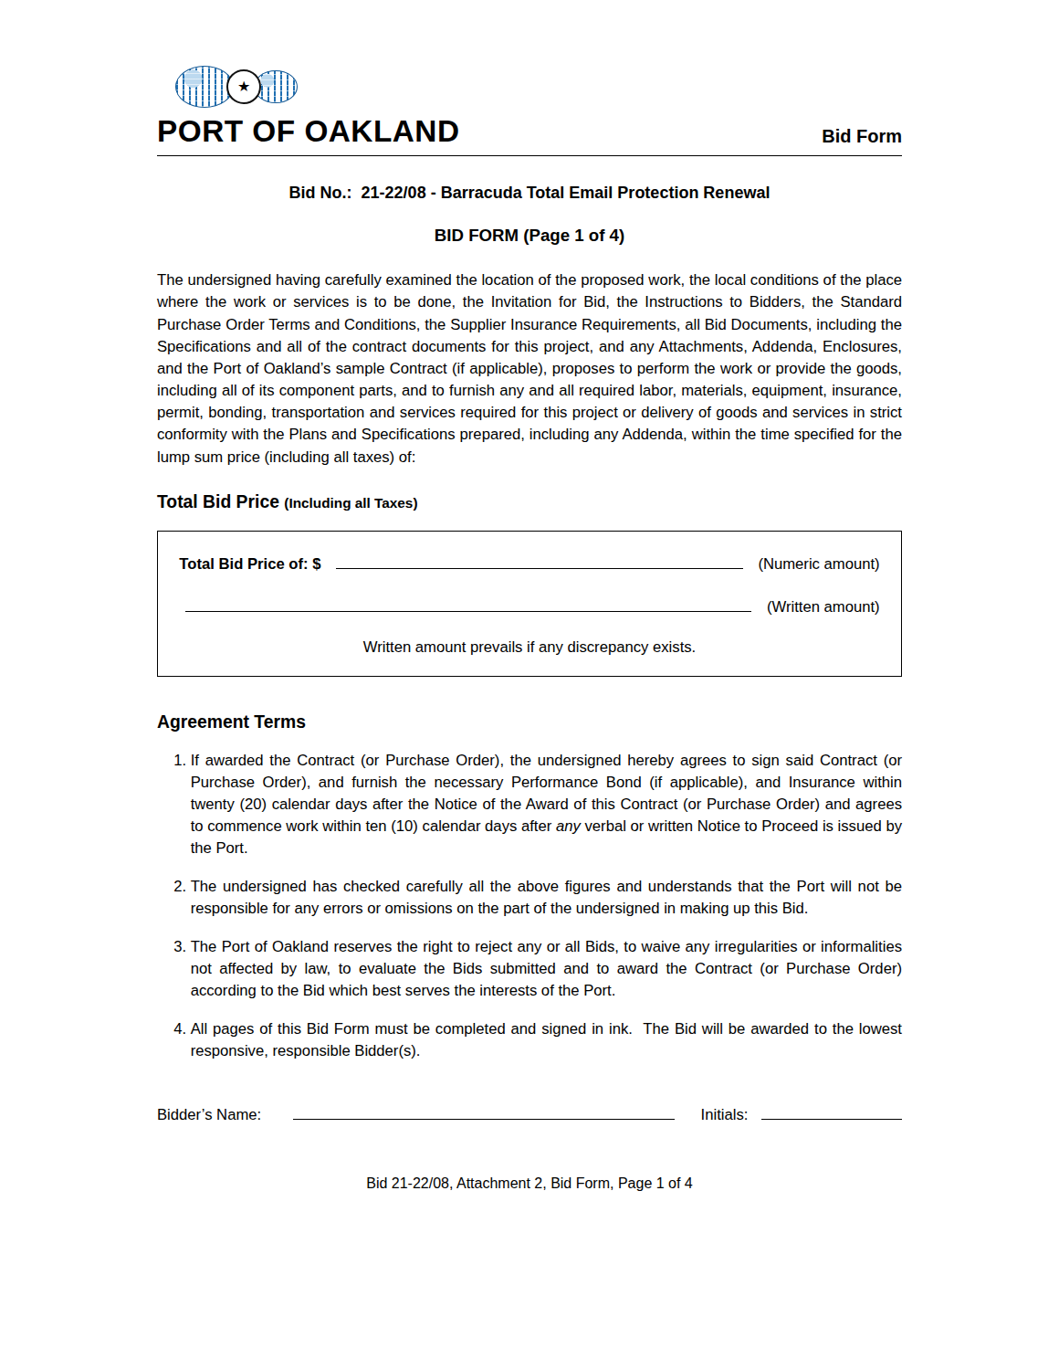★
PORT OF OAKLAND
Bid Form
Bid No.: 21-22/08 - Barracuda Total Email Protection Renewal
BID FORM (Page 1 of 4)
The undersigned having carefully examined the location of the proposed work, the local conditions of the place where the work or services is to be done, the Invitation for Bid, the Instructions to Bidders, the Standard Purchase Order Terms and Conditions, the Supplier Insurance Requirements, all Bid Documents, including the Specifications and all of the contract documents for this project, and any Attachments, Addenda, Enclosures, and the Port of Oakland’s sample Contract (if applicable), proposes to perform the work or provide the goods, including all of its component parts, and to furnish any and all required labor, materials, equipment, insurance, permit, bonding, transportation and services required for this project or delivery of goods and services in strict conformity with the Plans and Specifications prepared, including any Addenda, within the time specified for the lump sum price (including all taxes) of:
Total Bid Price (Including all Taxes)
Total Bid Price of: $ (Numeric amount)
(Written amount)
Written amount prevails if any discrepancy exists.
Agreement Terms
If awarded the Contract (or Purchase Order), the undersigned hereby agrees to sign said Contract (or Purchase Order), and furnish the necessary Performance Bond (if applicable), and Insurance within twenty (20) calendar days after the Notice of the Award of this Contract (or Purchase Order) and agrees to commence work within ten (10) calendar days after any verbal or written Notice to Proceed is issued by the Port.
The undersigned has checked carefully all the above figures and understands that the Port will not be responsible for any errors or omissions on the part of the undersigned in making up this Bid.
The Port of Oakland reserves the right to reject any or all Bids, to waive any irregularities or informalities not affected by law, to evaluate the Bids submitted and to award the Contract (or Purchase Order) according to the Bid which best serves the interests of the Port.
All pages of this Bid Form must be completed and signed in ink. The Bid will be awarded to the lowest responsive, responsible Bidder(s).
Bidder’s Name: Initials:
Bid 21-22/08, Attachment 2, Bid Form, Page 1 of 4